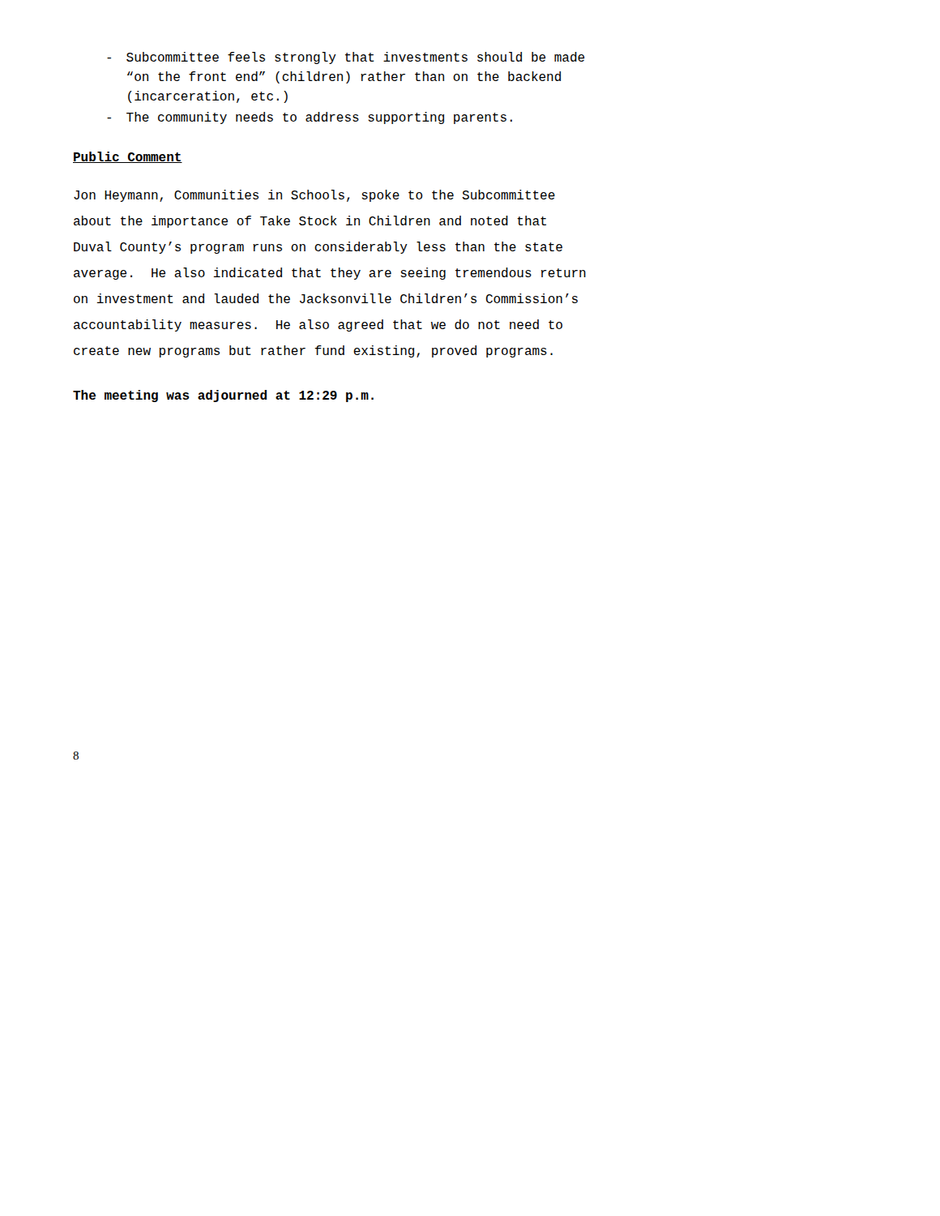Subcommittee feels strongly that investments should be made “on the front end” (children) rather than on the backend (incarceration, etc.)
The community needs to address supporting parents.
Public Comment
Jon Heymann, Communities in Schools, spoke to the Subcommittee about the importance of Take Stock in Children and noted that Duval County’s program runs on considerably less than the state average. He also indicated that they are seeing tremendous return on investment and lauded the Jacksonville Children’s Commission’s accountability measures. He also agreed that we do not need to create new programs but rather fund existing, proved programs.
The meeting was adjourned at 12:29 p.m.
8